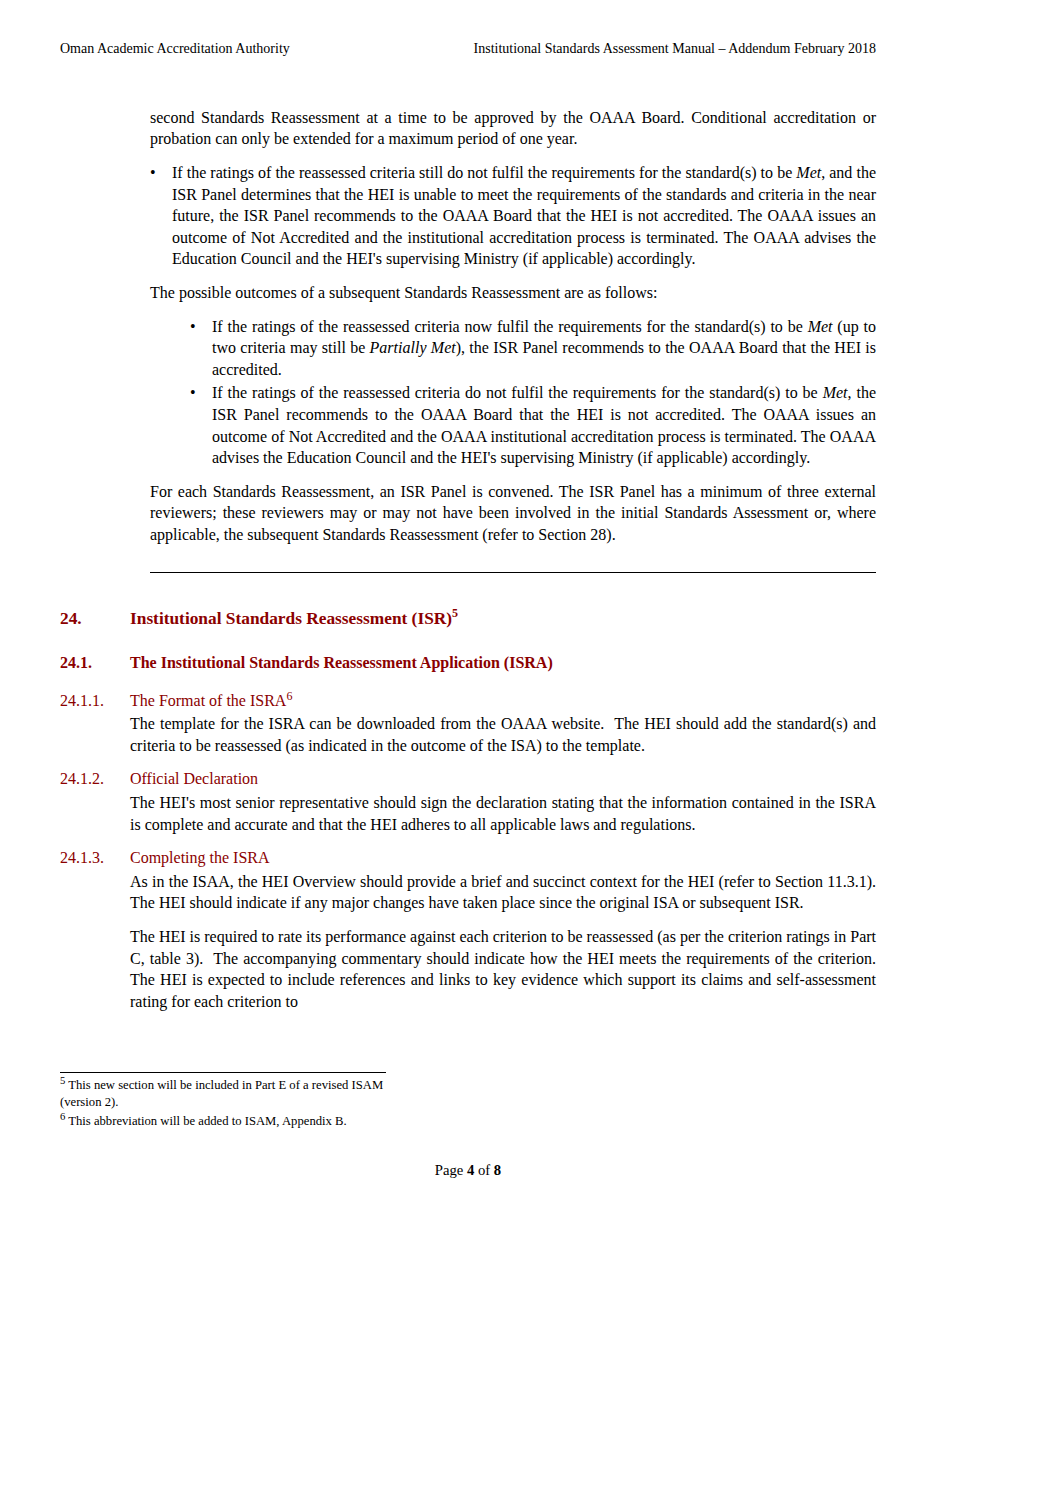Oman Academic Accreditation Authority
Institutional Standards Assessment Manual – Addendum February 2018
second Standards Reassessment at a time to be approved by the OAAA Board. Conditional accreditation or probation can only be extended for a maximum period of one year.
If the ratings of the reassessed criteria still do not fulfil the requirements for the standard(s) to be Met, and the ISR Panel determines that the HEI is unable to meet the requirements of the standards and criteria in the near future, the ISR Panel recommends to the OAAA Board that the HEI is not accredited. The OAAA issues an outcome of Not Accredited and the institutional accreditation process is terminated. The OAAA advises the Education Council and the HEI's supervising Ministry (if applicable) accordingly.
The possible outcomes of a subsequent Standards Reassessment are as follows:
If the ratings of the reassessed criteria now fulfil the requirements for the standard(s) to be Met (up to two criteria may still be Partially Met), the ISR Panel recommends to the OAAA Board that the HEI is accredited.
If the ratings of the reassessed criteria do not fulfil the requirements for the standard(s) to be Met, the ISR Panel recommends to the OAAA Board that the HEI is not accredited. The OAAA issues an outcome of Not Accredited and the OAAA institutional accreditation process is terminated. The OAAA advises the Education Council and the HEI's supervising Ministry (if applicable) accordingly.
For each Standards Reassessment, an ISR Panel is convened. The ISR Panel has a minimum of three external reviewers; these reviewers may or may not have been involved in the initial Standards Assessment or, where applicable, the subsequent Standards Reassessment (refer to Section 28).
24. Institutional Standards Reassessment (ISR)5
24.1. The Institutional Standards Reassessment Application (ISRA)
24.1.1. The Format of the ISRA6
The template for the ISRA can be downloaded from the OAAA website. The HEI should add the standard(s) and criteria to be reassessed (as indicated in the outcome of the ISA) to the template.
24.1.2. Official Declaration
The HEI's most senior representative should sign the declaration stating that the information contained in the ISRA is complete and accurate and that the HEI adheres to all applicable laws and regulations.
24.1.3. Completing the ISRA
As in the ISAA, the HEI Overview should provide a brief and succinct context for the HEI (refer to Section 11.3.1). The HEI should indicate if any major changes have taken place since the original ISA or subsequent ISR.
The HEI is required to rate its performance against each criterion to be reassessed (as per the criterion ratings in Part C, table 3). The accompanying commentary should indicate how the HEI meets the requirements of the criterion. The HEI is expected to include references and links to key evidence which support its claims and self-assessment rating for each criterion to
5 This new section will be included in Part E of a revised ISAM (version 2).
6 This abbreviation will be added to ISAM, Appendix B.
Page 4 of 8